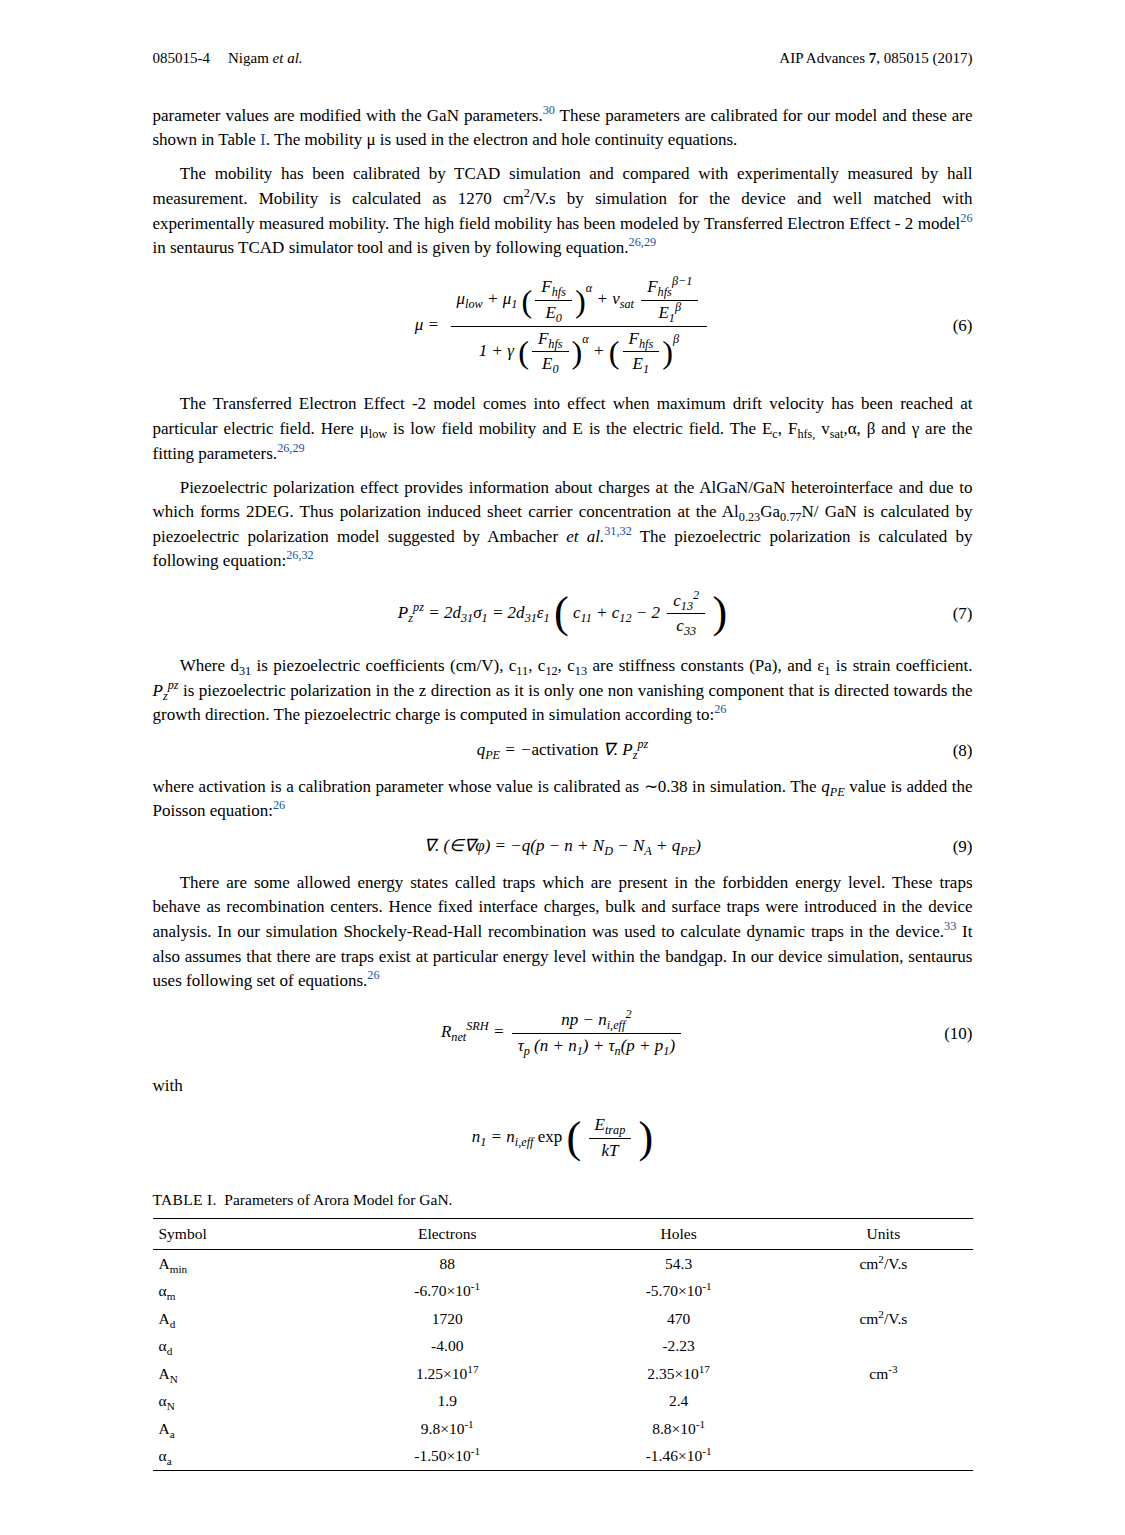085015-4 Nigam et al.
AIP Advances 7, 085015 (2017)
parameter values are modified with the GaN parameters.30 These parameters are calibrated for our model and these are shown in Table I. The mobility μ is used in the electron and hole continuity equations.
The mobility has been calibrated by TCAD simulation and compared with experimentally measured by hall measurement. Mobility is calculated as 1270 cm2/V.s by simulation for the device and well matched with experimentally measured mobility. The high field mobility has been modeled by Transferred Electron Effect - 2 model26 in sentaurus TCAD simulator tool and is given by following equation.26,29
μ = μlow + μ1 (Fhfs E0) α + vsat Fhfsβ−1 E1β 1 + γ (Fhfs E0) α + (Fhfs E1) β
(6)
The Transferred Electron Effect -2 model comes into effect when maximum drift velocity has been reached at particular electric field. Here μlow is low field mobility and E is the electric field. The Ec, Fhfs, vsat,α, β and γ are the fitting parameters.26,29
Piezoelectric polarization effect provides information about charges at the AlGaN/GaN heterointerface and due to which forms 2DEG. Thus polarization induced sheet carrier concentration at the Al0.23Ga0.77N/ GaN is calculated by piezoelectric polarization model suggested by Ambacher et al.31,32 The piezoelectric polarization is calculated by following equation:26,32
Pzpz = 2d31σ1 = 2d31ε1 ( c11 + c12 − 2 c132 c33 )
(7)
Where d31 is piezoelectric coefficients (cm/V), c11, c12, c13 are stiffness constants (Pa), and ε1 is strain coefficient. Pzpz is piezoelectric polarization in the z direction as it is only one non vanishing component that is directed towards the growth direction. The piezoelectric charge is computed in simulation according to:26
qPE = −activation ∇. Pzpz
(8)
where activation is a calibration parameter whose value is calibrated as ∼0.38 in simulation. The qPE value is added the Poisson equation:26
∇. (∈∇φ) = −q(p − n + ND − NA + qPE)
(9)
There are some allowed energy states called traps which are present in the forbidden energy level. These traps behave as recombination centers. Hence fixed interface charges, bulk and surface traps were introduced in the device analysis. In our simulation Shockely-Read-Hall recombination was used to calculate dynamic traps in the device.33 It also assumes that there are traps exist at particular energy level within the bandgap. In our device simulation, sentaurus uses following set of equations.26
RnetSRH = np − ni,eff2 τp (n + n1) + τn(p + p1)
(10)
with
n1 = ni,eff exp ( Etrap kT )
TABLE I. Parameters of Arora Model for GaN.
| Symbol | Electrons | Holes | Units |
| --- | --- | --- | --- |
| A min | 88 | 54.3 | cm 2 /V.s |
| α m | -6.70×10 -1 | -5.70×10 -1 | |
| A d | 1720 | 470 | cm 2 /V.s |
| α d | -4.00 | -2.23 | |
| A N | 1.25×10 17 | 2.35×10 17 | cm -3 |
| α N | 1.9 | 2.4 | |
| A a | 9.8×10 -1 | 8.8×10 -1 | |
| α a | -1.50×10 -1 | -1.46×10 -1 | |